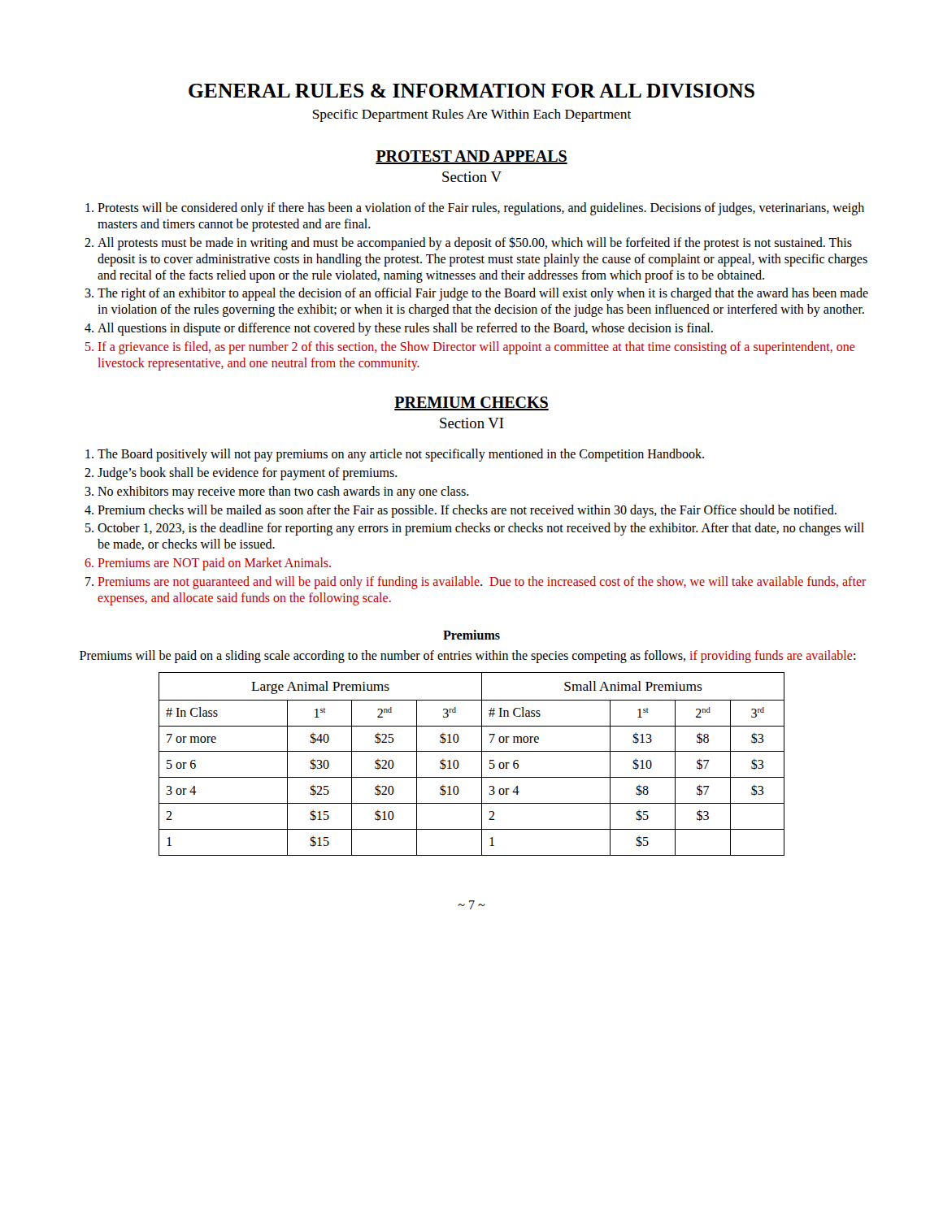GENERAL RULES & INFORMATION FOR ALL DIVISIONS
Specific Department Rules Are Within Each Department
PROTEST AND APPEALS
Section V
Protests will be considered only if there has been a violation of the Fair rules, regulations, and guidelines. Decisions of judges, veterinarians, weigh masters and timers cannot be protested and are final.
All protests must be made in writing and must be accompanied by a deposit of $50.00, which will be forfeited if the protest is not sustained. This deposit is to cover administrative costs in handling the protest. The protest must state plainly the cause of complaint or appeal, with specific charges and recital of the facts relied upon or the rule violated, naming witnesses and their addresses from which proof is to be obtained.
The right of an exhibitor to appeal the decision of an official Fair judge to the Board will exist only when it is charged that the award has been made in violation of the rules governing the exhibit; or when it is charged that the decision of the judge has been influenced or interfered with by another.
All questions in dispute or difference not covered by these rules shall be referred to the Board, whose decision is final.
If a grievance is filed, as per number 2 of this section, the Show Director will appoint a committee at that time consisting of a superintendent, one livestock representative, and one neutral from the community.
PREMIUM CHECKS
Section VI
The Board positively will not pay premiums on any article not specifically mentioned in the Competition Handbook.
Judge’s book shall be evidence for payment of premiums.
No exhibitors may receive more than two cash awards in any one class.
Premium checks will be mailed as soon after the Fair as possible. If checks are not received within 30 days, the Fair Office should be notified.
October 1, 2023, is the deadline for reporting any errors in premium checks or checks not received by the exhibitor. After that date, no changes will be made, or checks will be issued.
Premiums are NOT paid on Market Animals.
Premiums are not guaranteed and will be paid only if funding is available. Due to the increased cost of the show, we will take available funds, after expenses, and allocate said funds on the following scale.
Premiums
Premiums will be paid on a sliding scale according to the number of entries within the species competing as follows, if providing funds are available:
| Large Animal Premiums | Small Animal Premiums |
| --- | --- |
| # In Class | 1 st | 2 nd | 3 rd | # In Class | 1 st | 2 nd | 3 rd |
| 7 or more | $40 | $25 | $10 | 7 or more | $13 | $8 | $3 |
| 5 or 6 | $30 | $20 | $10 | 5 or 6 | $10 | $7 | $3 |
| 3 or 4 | $25 | $20 | $10 | 3 or 4 | $8 | $7 | $3 |
| 2 | $15 | $10 | | 2 | $5 | $3 | |
| 1 | $15 | | | 1 | $5 | | |
~ 7 ~